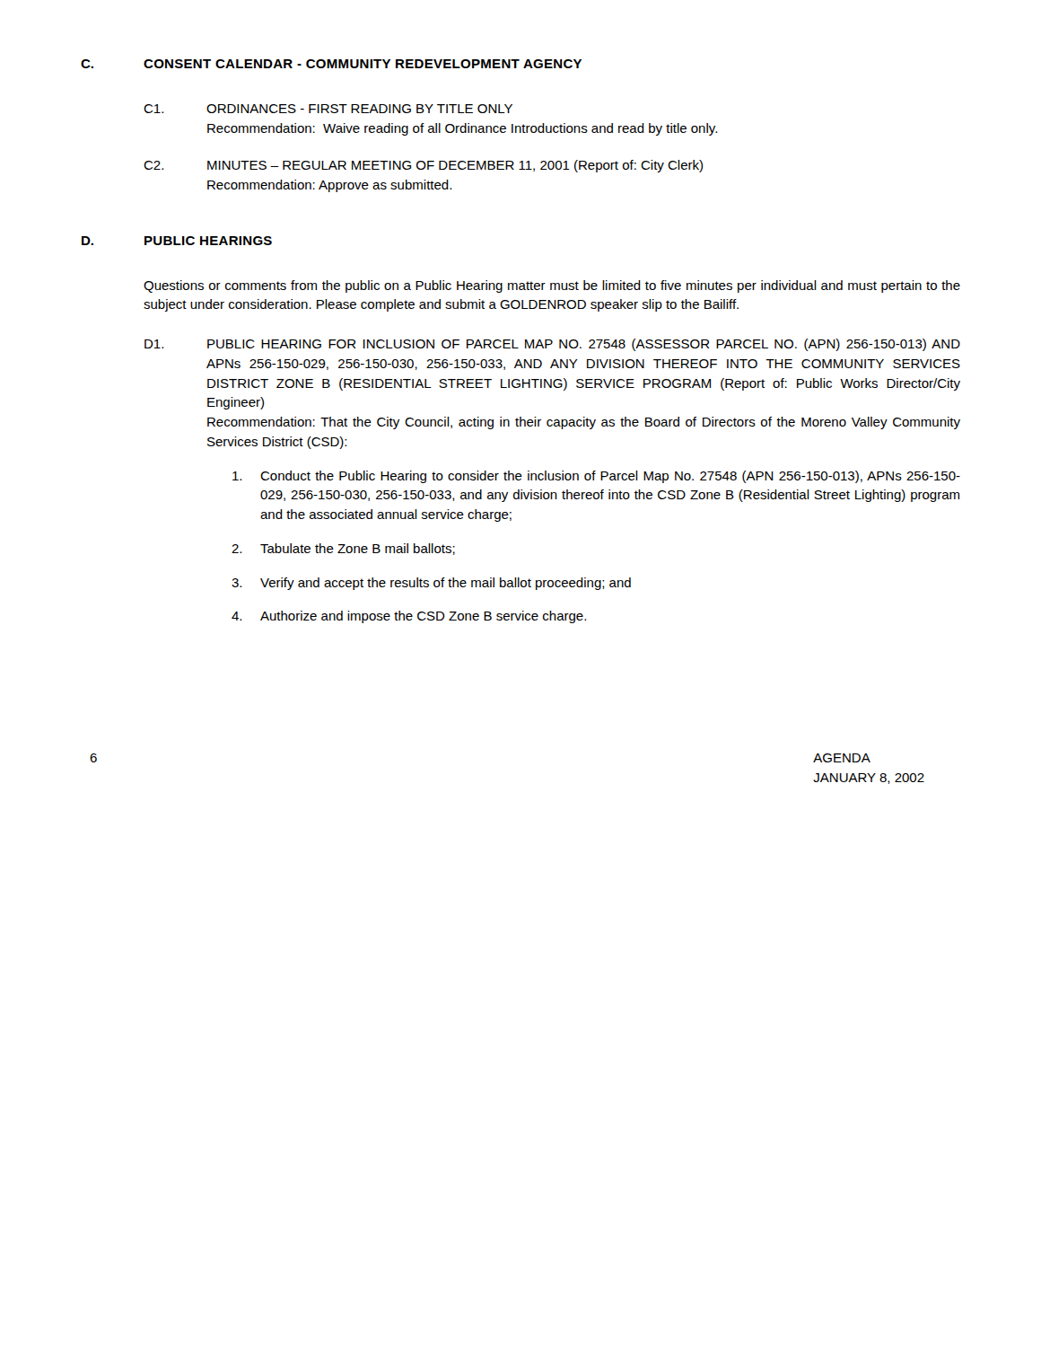C.
CONSENT CALENDAR - COMMUNITY REDEVELOPMENT AGENCY
C1.
ORDINANCES - FIRST READING BY TITLE ONLY
Recommendation: Waive reading of all Ordinance Introductions and read by title only.
C2.
MINUTES – REGULAR MEETING OF DECEMBER 11, 2001 (Report of: City Clerk)
Recommendation: Approve as submitted.
D.
PUBLIC HEARINGS
Questions or comments from the public on a Public Hearing matter must be limited to five minutes per individual and must pertain to the subject under consideration. Please complete and submit a GOLDENROD speaker slip to the Bailiff.
D1.
PUBLIC HEARING FOR INCLUSION OF PARCEL MAP NO. 27548 (ASSESSOR PARCEL NO. (APN) 256-150-013) AND APNs 256-150-029, 256-150-030, 256-150-033, AND ANY DIVISION THEREOF INTO THE COMMUNITY SERVICES DISTRICT ZONE B (RESIDENTIAL STREET LIGHTING) SERVICE PROGRAM (Report of: Public Works Director/City Engineer)
Recommendation: That the City Council, acting in their capacity as the Board of Directors of the Moreno Valley Community Services District (CSD):
1.
Conduct the Public Hearing to consider the inclusion of Parcel Map No. 27548 (APN 256-150-013), APNs 256-150-029, 256-150-030, 256-150-033, and any division thereof into the CSD Zone B (Residential Street Lighting) program and the associated annual service charge;
2.
Tabulate the Zone B mail ballots;
3.
Verify and accept the results of the mail ballot proceeding; and
4.
Authorize and impose the CSD Zone B service charge.
6
AGENDA
JANUARY 8, 2002